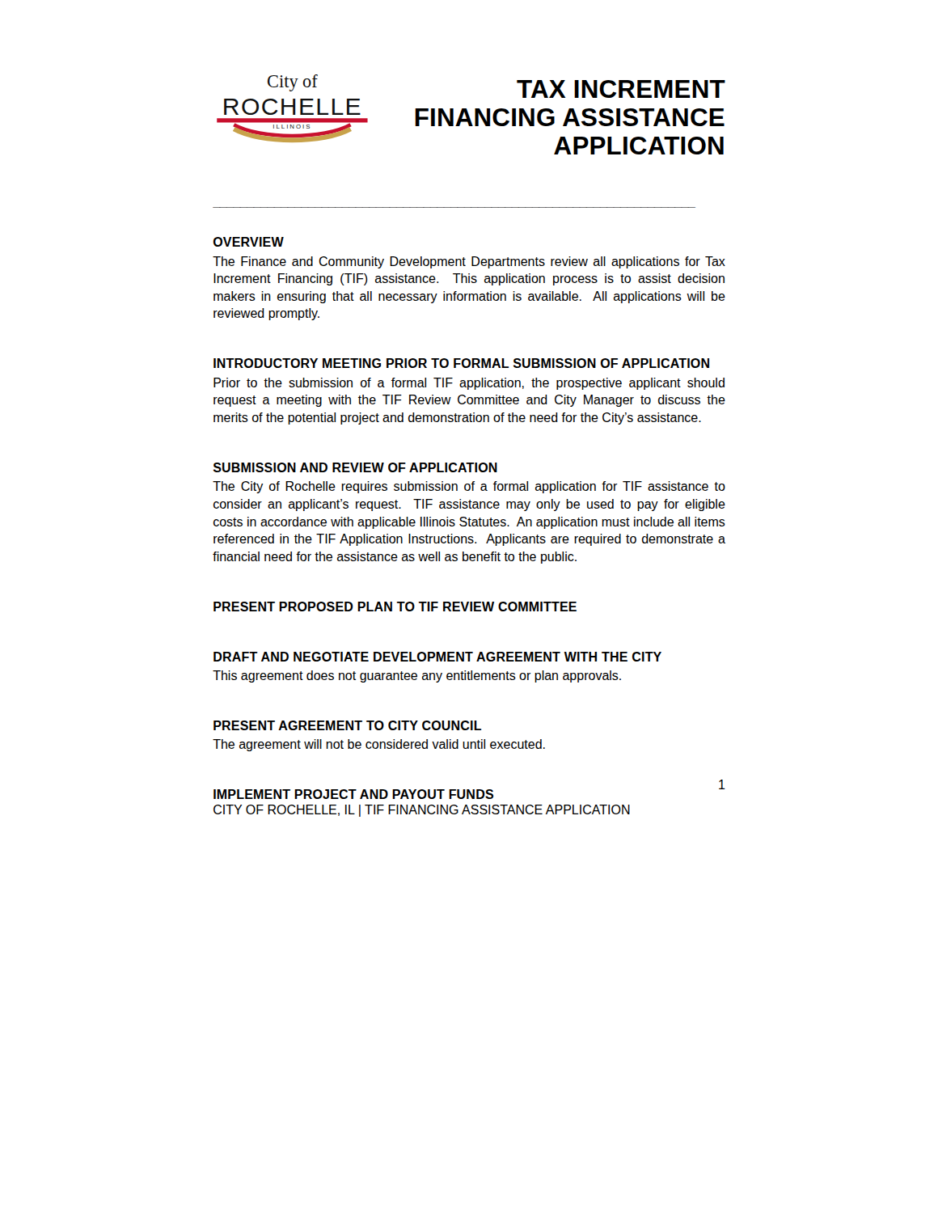City of ROCHELLE ILLINOIS
TAX INCREMENT FINANCING ASSISTANCE
APPLICATION
_______________________________________________________________________
OVERVIEW
The Finance and Community Development Departments review all applications for Tax Increment Financing (TIF) assistance. This application process is to assist decision makers in ensuring that all necessary information is available. All applications will be reviewed promptly.
INTRODUCTORY MEETING PRIOR TO FORMAL SUBMISSION OF APPLICATION
Prior to the submission of a formal TIF application, the prospective applicant should request a meeting with the TIF Review Committee and City Manager to discuss the merits of the potential project and demonstration of the need for the City’s assistance.
SUBMISSION AND REVIEW OF APPLICATION
The City of Rochelle requires submission of a formal application for TIF assistance to consider an applicant’s request. TIF assistance may only be used to pay for eligible costs in accordance with applicable Illinois Statutes. An application must include all items referenced in the TIF Application Instructions. Applicants are required to demonstrate a financial need for the assistance as well as benefit to the public.
PRESENT PROPOSED PLAN TO TIF REVIEW COMMITTEE
DRAFT AND NEGOTIATE DEVELOPMENT AGREEMENT WITH THE CITY
This agreement does not guarantee any entitlements or plan approvals.
PRESENT AGREEMENT TO CITY COUNCIL
The agreement will not be considered valid until executed.
IMPLEMENT PROJECT AND PAYOUT FUNDS
1
CITY OF ROCHELLE, IL | TIF FINANCING ASSISTANCE APPLICATION